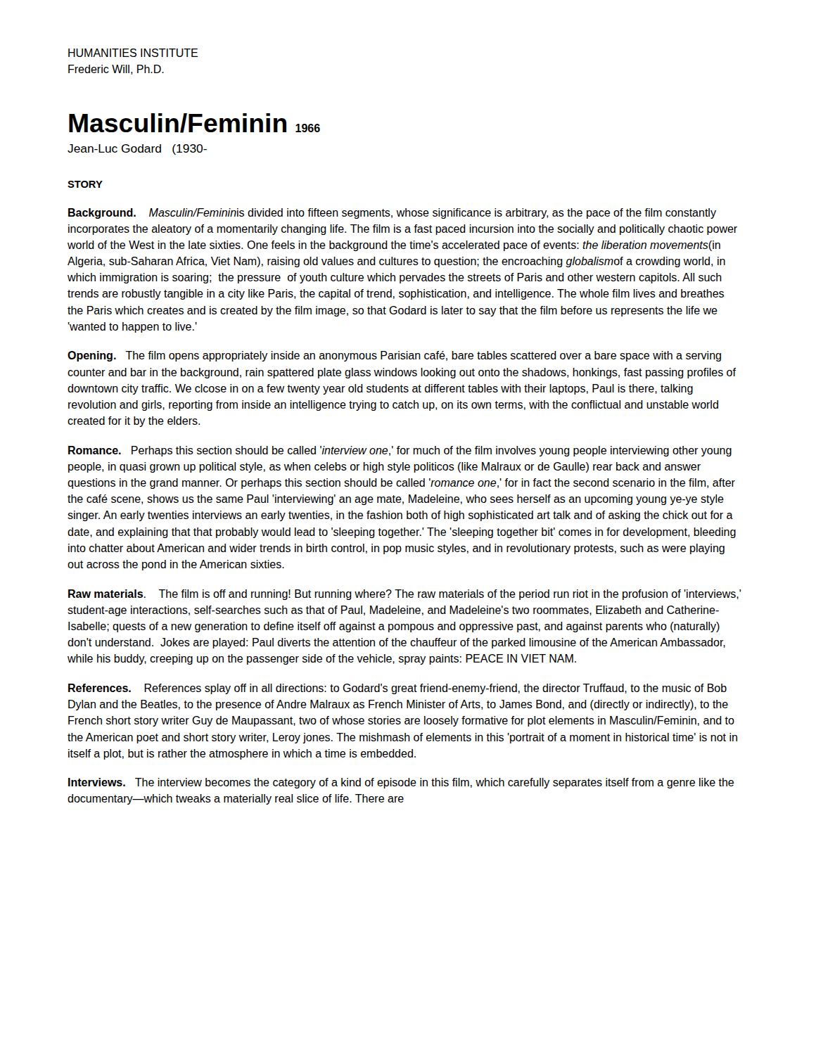HUMANITIES INSTITUTE
Frederic Will, Ph.D.
Masculin/Feminin 1966
Jean-Luc Godard (1930-
STORY
Background. Masculin/Femininis divided into fifteen segments, whose significance is arbitrary, as the pace of the film constantly incorporates the aleatory of a momentarily changing life. The film is a fast paced incursion into the socially and politically chaotic power world of the West in the late sixties. One feels in the background the time's accelerated pace of events: the liberation movements(in Algeria, sub-Saharan Africa, Viet Nam), raising old values and cultures to question; the encroaching globalismof a crowding world, in which immigration is soaring; the pressure of youth culture which pervades the streets of Paris and other western capitols. All such trends are robustly tangible in a city like Paris, the capital of trend, sophistication, and intelligence. The whole film lives and breathes the Paris which creates and is created by the film image, so that Godard is later to say that the film before us represents the life we 'wanted to happen to live.'
Opening. The film opens appropriately inside an anonymous Parisian café, bare tables scattered over a bare space with a serving counter and bar in the background, rain spattered plate glass windows looking out onto the shadows, honkings, fast passing profiles of downtown city traffic. We clcose in on a few twenty year old students at different tables with their laptops, Paul is there, talking revolution and girls, reporting from inside an intelligence trying to catch up, on its own terms, with the conflictual and unstable world created for it by the elders.
Romance. Perhaps this section should be called 'interview one,' for much of the film involves young people interviewing other young people, in quasi grown up political style, as when celebs or high style politicos (like Malraux or de Gaulle) rear back and answer questions in the grand manner. Or perhaps this section should be called 'romance one,' for in fact the second scenario in the film, after the café scene, shows us the same Paul 'interviewing' an age mate, Madeleine, who sees herself as an upcoming young ye-ye style singer. An early twenties interviews an early twenties, in the fashion both of high sophisticated art talk and of asking the chick out for a date, and explaining that that probably would lead to 'sleeping together.' The 'sleeping together bit' comes in for development, bleeding into chatter about American and wider trends in birth control, in pop music styles, and in revolutionary protests, such as were playing out across the pond in the American sixties.
Raw materials. The film is off and running! But running where? The raw materials of the period run riot in the profusion of 'interviews,' student-age interactions, self-searches such as that of Paul, Madeleine, and Madeleine's two roommates, Elizabeth and Catherine-Isabelle; quests of a new generation to define itself off against a pompous and oppressive past, and against parents who (naturally) don't understand. Jokes are played: Paul diverts the attention of the chauffeur of the parked limousine of the American Ambassador, while his buddy, creeping up on the passenger side of the vehicle, spray paints: PEACE IN VIET NAM.
References. References splay off in all directions: to Godard's great friend-enemy-friend, the director Truffaud, to the music of Bob Dylan and the Beatles, to the presence of Andre Malraux as French Minister of Arts, to James Bond, and (directly or indirectly), to the French short story writer Guy de Maupassant, two of whose stories are loosely formative for plot elements in Masculin/Feminin, and to the American poet and short story writer, Leroy jones. The mishmash of elements in this 'portrait of a moment in historical time' is not in itself a plot, but is rather the atmosphere in which a time is embedded.
Interviews. The interview becomes the category of a kind of episode in this film, which carefully separates itself from a genre like the documentary—which tweaks a materially real slice of life. There are